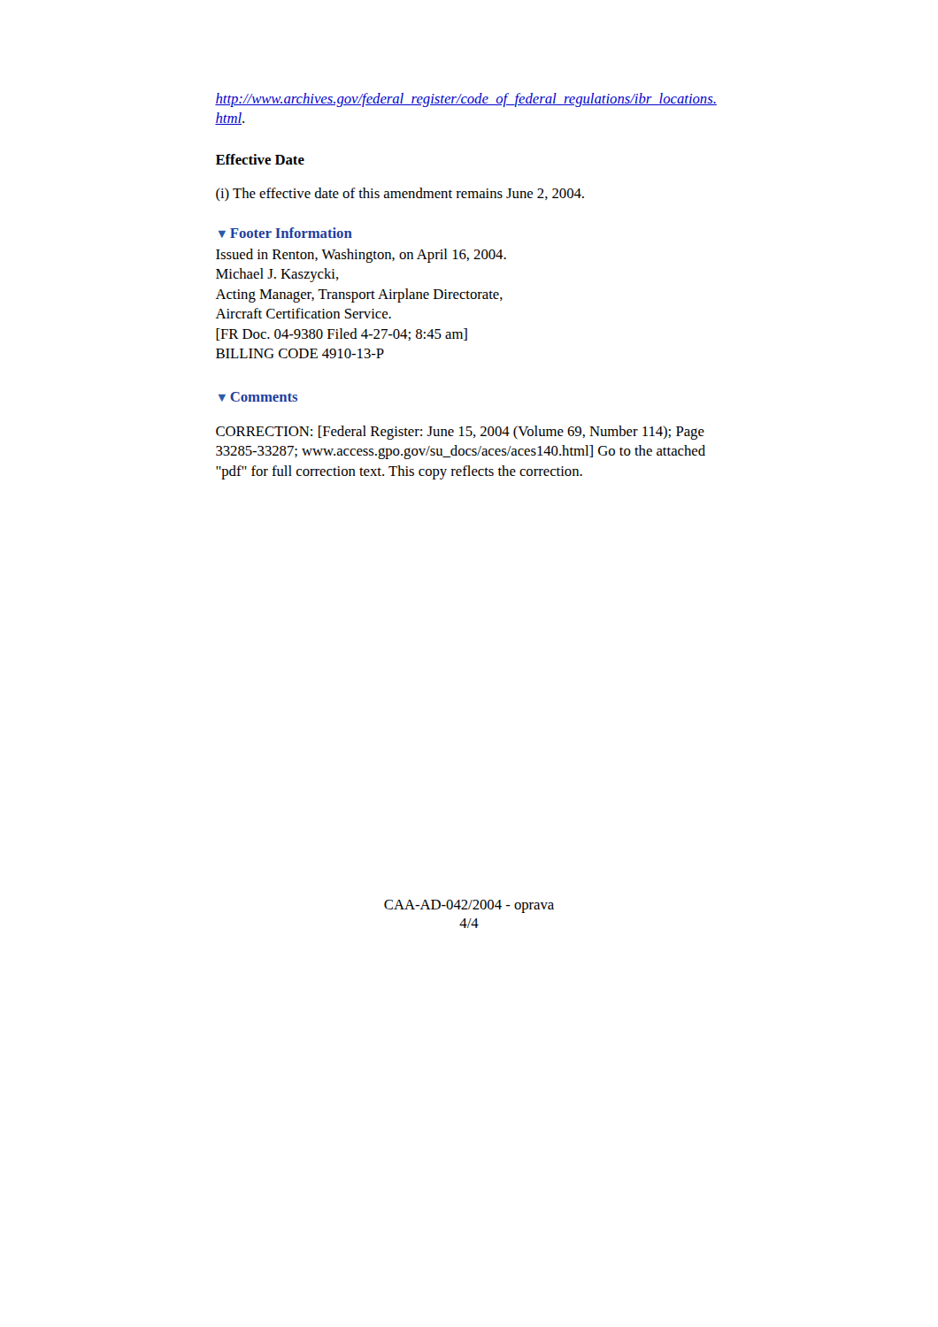http://www.archives.gov/federal_register/code_of_federal_regulations/ibr_locations.html.
Effective Date
(i) The effective date of this amendment remains June 2, 2004.
▼Footer Information
Issued in Renton, Washington, on April 16, 2004.
Michael J. Kaszycki,
Acting Manager, Transport Airplane Directorate,
Aircraft Certification Service.
[FR Doc. 04-9380 Filed 4-27-04; 8:45 am]
BILLING CODE 4910-13-P
▼Comments
CORRECTION: [Federal Register: June 15, 2004 (Volume 69, Number 114); Page 33285-33287; www.access.gpo.gov/su_docs/aces/aces140.html] Go to the attached "pdf" for full correction text. This copy reflects the correction.
CAA-AD-042/2004 - oprava
4/4